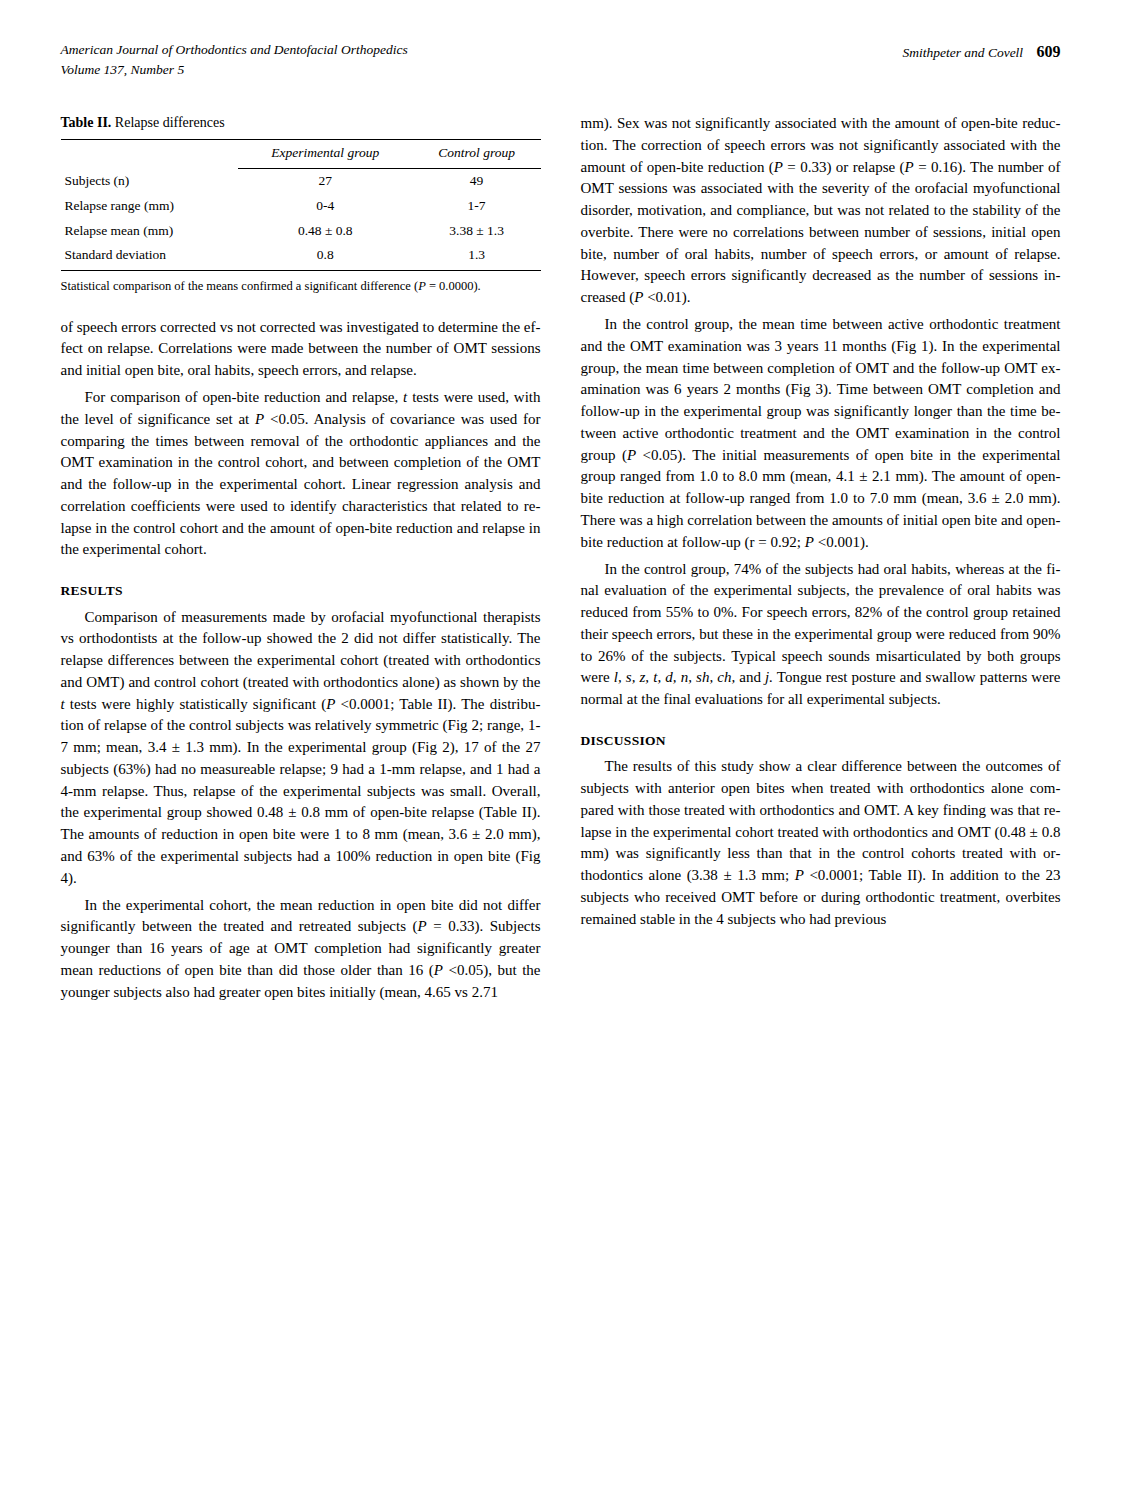American Journal of Orthodontics and Dentofacial Orthopedics Volume 137, Number 5
Smithpeter and Covell 609
Table II. Relapse differences
| | Experimental group | Control group |
| --- | --- | --- |
| Subjects (n) | 27 | 49 |
| Relapse range (mm) | 0-4 | 1-7 |
| Relapse mean (mm) | 0.48 ± 0.8 | 3.38 ± 1.3 |
| Standard deviation | 0.8 | 1.3 |
Statistical comparison of the means confirmed a significant difference (P = 0.0000).
of speech errors corrected vs not corrected was investigated to determine the effect on relapse. Correlations were made between the number of OMT sessions and initial open bite, oral habits, speech errors, and relapse.
For comparison of open-bite reduction and relapse, t tests were used, with the level of significance set at P <0.05. Analysis of covariance was used for comparing the times between removal of the orthodontic appliances and the OMT examination in the control cohort, and between completion of the OMT and the follow-up in the experimental cohort. Linear regression analysis and correlation coefficients were used to identify characteristics that related to relapse in the control cohort and the amount of open-bite reduction and relapse in the experimental cohort.
Results
Comparison of measurements made by orofacial myofunctional therapists vs orthodontists at the follow-up showed the 2 did not differ statistically. The relapse differences between the experimental cohort (treated with orthodontics and OMT) and control cohort (treated with orthodontics alone) as shown by the t tests were highly statistically significant (P <0.0001; Table II). The distribution of relapse of the control subjects was relatively symmetric (Fig 2; range, 1-7 mm; mean, 3.4 ± 1.3 mm). In the experimental group (Fig 2), 17 of the 27 subjects (63%) had no measureable relapse; 9 had a 1-mm relapse, and 1 had a 4-mm relapse. Thus, relapse of the experimental subjects was small. Overall, the experimental group showed 0.48 ± 0.8 mm of open-bite relapse (Table II). The amounts of reduction in open bite were 1 to 8 mm (mean, 3.6 ± 2.0 mm), and 63% of the experimental subjects had a 100% reduction in open bite (Fig 4).
In the experimental cohort, the mean reduction in open bite did not differ significantly between the treated and retreated subjects (P = 0.33). Subjects younger than 16 years of age at OMT completion had significantly greater mean reductions of open bite than did those older than 16 (P <0.05), but the younger subjects also had greater open bites initially (mean, 4.65 vs 2.71
mm). Sex was not significantly associated with the amount of open-bite reduction. The correction of speech errors was not significantly associated with the amount of open-bite reduction (P = 0.33) or relapse (P = 0.16). The number of OMT sessions was associated with the severity of the orofacial myofunctional disorder, motivation, and compliance, but was not related to the stability of the overbite. There were no correlations between number of sessions, initial open bite, number of oral habits, number of speech errors, or amount of relapse. However, speech errors significantly decreased as the number of sessions increased (P <0.01).
In the control group, the mean time between active orthodontic treatment and the OMT examination was 3 years 11 months (Fig 1). In the experimental group, the mean time between completion of OMT and the follow-up OMT examination was 6 years 2 months (Fig 3). Time between OMT completion and follow-up in the experimental group was significantly longer than the time between active orthodontic treatment and the OMT examination in the control group (P <0.05). The initial measurements of open bite in the experimental group ranged from 1.0 to 8.0 mm (mean, 4.1 ± 2.1 mm). The amount of open-bite reduction at follow-up ranged from 1.0 to 7.0 mm (mean, 3.6 ± 2.0 mm). There was a high correlation between the amounts of initial open bite and open-bite reduction at follow-up (r = 0.92; P <0.001).
In the control group, 74% of the subjects had oral habits, whereas at the final evaluation of the experimental subjects, the prevalence of oral habits was reduced from 55% to 0%. For speech errors, 82% of the control group retained their speech errors, but these in the experimental group were reduced from 90% to 26% of the subjects. Typical speech sounds misarticulated by both groups were l, s, z, t, d, n, sh, ch, and j. Tongue rest posture and swallow patterns were normal at the final evaluations for all experimental subjects.
Discussion
The results of this study show a clear difference between the outcomes of subjects with anterior open bites when treated with orthodontics alone compared with those treated with orthodontics and OMT. A key finding was that relapse in the experimental cohort treated with orthodontics and OMT (0.48 ± 0.8 mm) was significantly less than that in the control cohorts treated with orthodontics alone (3.38 ± 1.3 mm; P <0.0001; Table II). In addition to the 23 subjects who received OMT before or during orthodontic treatment, overbites remained stable in the 4 subjects who had previous